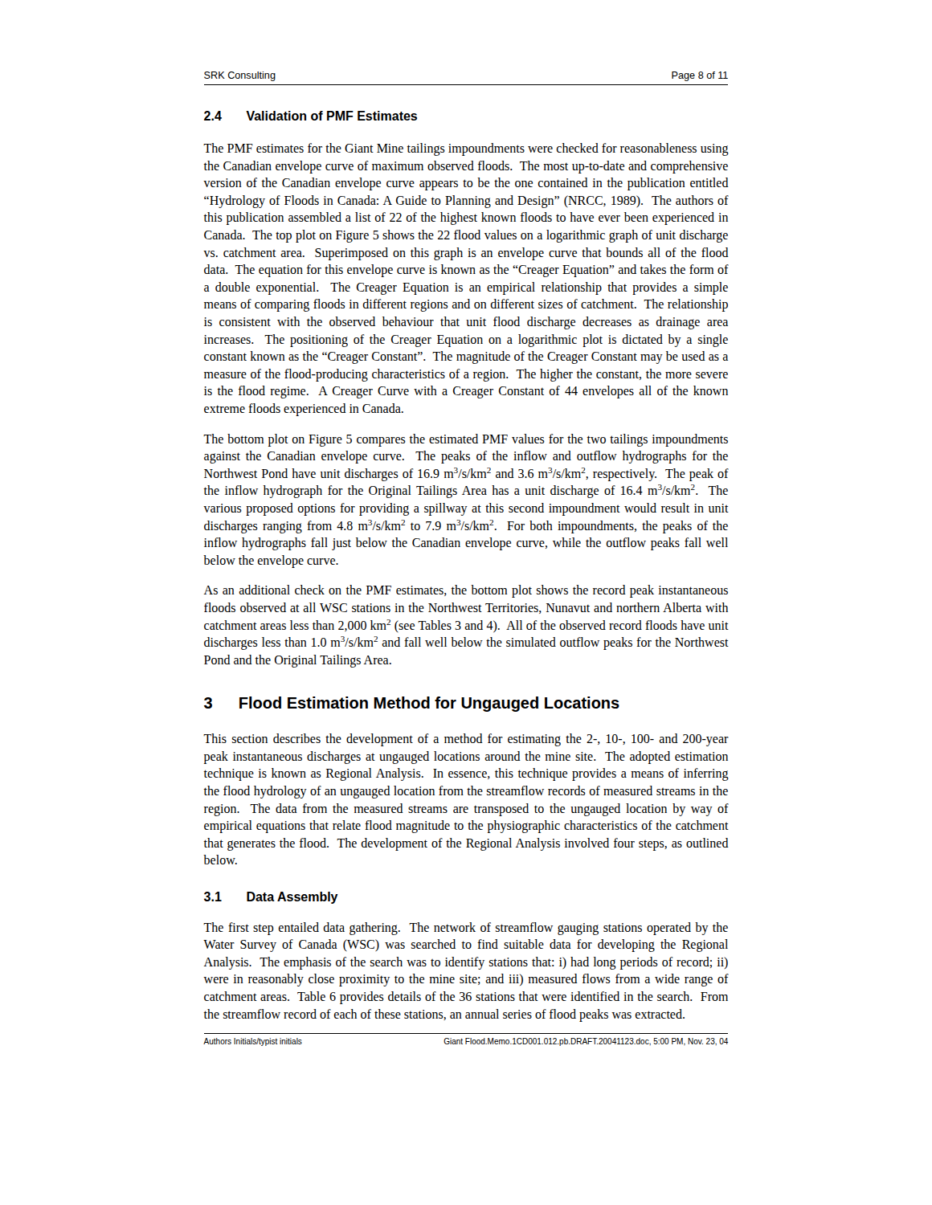SRK Consulting Page 8 of 11
2.4 Validation of PMF Estimates
The PMF estimates for the Giant Mine tailings impoundments were checked for reasonableness using the Canadian envelope curve of maximum observed floods. The most up-to-date and comprehensive version of the Canadian envelope curve appears to be the one contained in the publication entitled “Hydrology of Floods in Canada: A Guide to Planning and Design” (NRCC, 1989). The authors of this publication assembled a list of 22 of the highest known floods to have ever been experienced in Canada. The top plot on Figure 5 shows the 22 flood values on a logarithmic graph of unit discharge vs. catchment area. Superimposed on this graph is an envelope curve that bounds all of the flood data. The equation for this envelope curve is known as the “Creager Equation” and takes the form of a double exponential. The Creager Equation is an empirical relationship that provides a simple means of comparing floods in different regions and on different sizes of catchment. The relationship is consistent with the observed behaviour that unit flood discharge decreases as drainage area increases. The positioning of the Creager Equation on a logarithmic plot is dictated by a single constant known as the “Creager Constant”. The magnitude of the Creager Constant may be used as a measure of the flood-producing characteristics of a region. The higher the constant, the more severe is the flood regime. A Creager Curve with a Creager Constant of 44 envelopes all of the known extreme floods experienced in Canada.
The bottom plot on Figure 5 compares the estimated PMF values for the two tailings impoundments against the Canadian envelope curve. The peaks of the inflow and outflow hydrographs for the Northwest Pond have unit discharges of 16.9 m3/s/km2 and 3.6 m3/s/km2, respectively. The peak of the inflow hydrograph for the Original Tailings Area has a unit discharge of 16.4 m3/s/km2. The various proposed options for providing a spillway at this second impoundment would result in unit discharges ranging from 4.8 m3/s/km2 to 7.9 m3/s/km2. For both impoundments, the peaks of the inflow hydrographs fall just below the Canadian envelope curve, while the outflow peaks fall well below the envelope curve.
As an additional check on the PMF estimates, the bottom plot shows the record peak instantaneous floods observed at all WSC stations in the Northwest Territories, Nunavut and northern Alberta with catchment areas less than 2,000 km2 (see Tables 3 and 4). All of the observed record floods have unit discharges less than 1.0 m3/s/km2 and fall well below the simulated outflow peaks for the Northwest Pond and the Original Tailings Area.
3 Flood Estimation Method for Ungauged Locations
This section describes the development of a method for estimating the 2-, 10-, 100- and 200-year peak instantaneous discharges at ungauged locations around the mine site. The adopted estimation technique is known as Regional Analysis. In essence, this technique provides a means of inferring the flood hydrology of an ungauged location from the streamflow records of measured streams in the region. The data from the measured streams are transposed to the ungauged location by way of empirical equations that relate flood magnitude to the physiographic characteristics of the catchment that generates the flood. The development of the Regional Analysis involved four steps, as outlined below.
3.1 Data Assembly
The first step entailed data gathering. The network of streamflow gauging stations operated by the Water Survey of Canada (WSC) was searched to find suitable data for developing the Regional Analysis. The emphasis of the search was to identify stations that: i) had long periods of record; ii) were in reasonably close proximity to the mine site; and iii) measured flows from a wide range of catchment areas. Table 6 provides details of the 36 stations that were identified in the search. From the streamflow record of each of these stations, an annual series of flood peaks was extracted.
Authors Initials/typist initials Giant Flood.Memo.1CD001.012.pb.DRAFT.20041123.doc, 5:00 PM, Nov. 23, 04